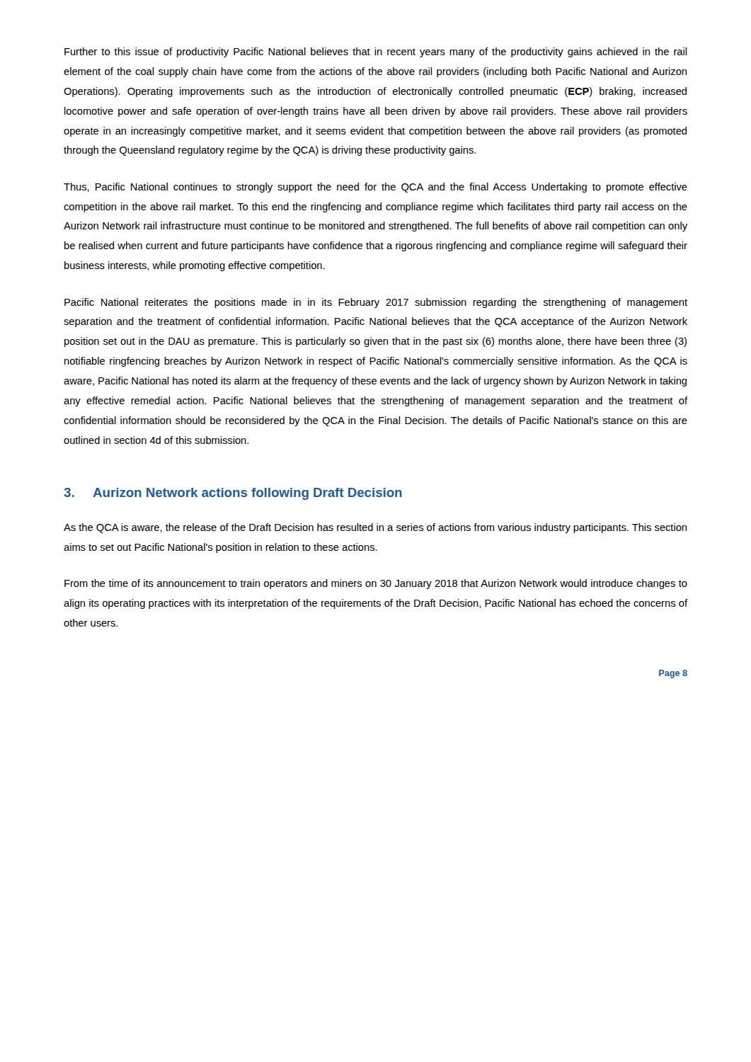Further to this issue of productivity Pacific National believes that in recent years many of the productivity gains achieved in the rail element of the coal supply chain have come from the actions of the above rail providers (including both Pacific National and Aurizon Operations). Operating improvements such as the introduction of electronically controlled pneumatic (ECP) braking, increased locomotive power and safe operation of over-length trains have all been driven by above rail providers. These above rail providers operate in an increasingly competitive market, and it seems evident that competition between the above rail providers (as promoted through the Queensland regulatory regime by the QCA) is driving these productivity gains.
Thus, Pacific National continues to strongly support the need for the QCA and the final Access Undertaking to promote effective competition in the above rail market. To this end the ringfencing and compliance regime which facilitates third party rail access on the Aurizon Network rail infrastructure must continue to be monitored and strengthened. The full benefits of above rail competition can only be realised when current and future participants have confidence that a rigorous ringfencing and compliance regime will safeguard their business interests, while promoting effective competition.
Pacific National reiterates the positions made in in its February 2017 submission regarding the strengthening of management separation and the treatment of confidential information. Pacific National believes that the QCA acceptance of the Aurizon Network position set out in the DAU as premature. This is particularly so given that in the past six (6) months alone, there have been three (3) notifiable ringfencing breaches by Aurizon Network in respect of Pacific National's commercially sensitive information. As the QCA is aware, Pacific National has noted its alarm at the frequency of these events and the lack of urgency shown by Aurizon Network in taking any effective remedial action. Pacific National believes that the strengthening of management separation and the treatment of confidential information should be reconsidered by the QCA in the Final Decision. The details of Pacific National's stance on this are outlined in section 4d of this submission.
3. Aurizon Network actions following Draft Decision
As the QCA is aware, the release of the Draft Decision has resulted in a series of actions from various industry participants. This section aims to set out Pacific National's position in relation to these actions.
From the time of its announcement to train operators and miners on 30 January 2018 that Aurizon Network would introduce changes to align its operating practices with its interpretation of the requirements of the Draft Decision, Pacific National has echoed the concerns of other users.
Page 8